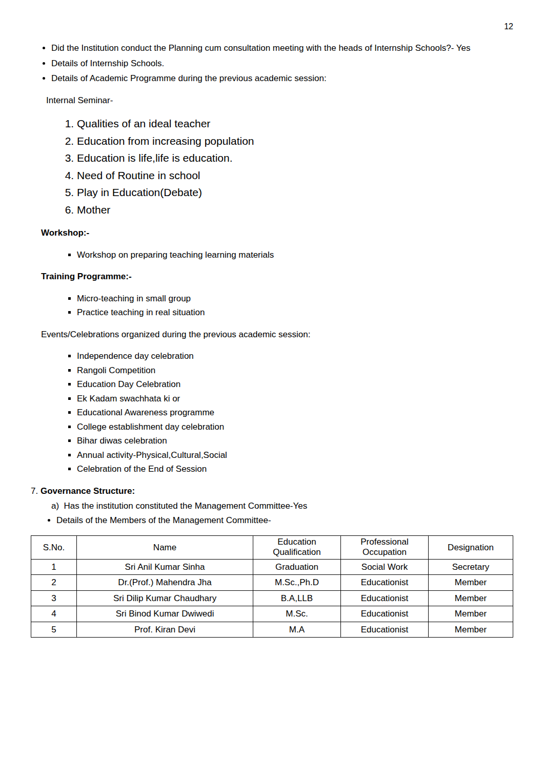12
Did the Institution conduct the Planning cum consultation meeting with the heads of Internship Schools?- Yes
Details of Internship Schools.
Details of Academic Programme during the previous academic session:
Internal Seminar-
Qualities of an ideal teacher
Education from increasing population
Education is life,life is education.
Need of Routine in school
Play in Education(Debate)
Mother
Workshop:-
Workshop on preparing teaching learning materials
Training Programme:-
Micro-teaching in small group
Practice teaching in real situation
Events/Celebrations organized during the previous academic session:
Independence day celebration
Rangoli Competition
Education Day Celebration
Ek Kadam swachhata ki or
Educational Awareness programme
College establishment day celebration
Bihar diwas celebration
Annual activity-Physical,Cultural,Social
Celebration of the End of Session
7. Governance Structure:
a) Has the institution constituted the Management Committee-Yes
Details of the Members of the Management Committee-
| S.No. | Name | Education Qualification | Professional Occupation | Designation |
| --- | --- | --- | --- | --- |
| 1 | Sri Anil Kumar Sinha | Graduation | Social Work | Secretary |
| 2 | Dr.(Prof.) Mahendra Jha | M.Sc.,Ph.D | Educationist | Member |
| 3 | Sri Dilip Kumar Chaudhary | B.A,LLB | Educationist | Member |
| 4 | Sri Binod Kumar Dwiwedi | M.Sc. | Educationist | Member |
| 5 | Prof. Kiran Devi | M.A | Educationist | Member |